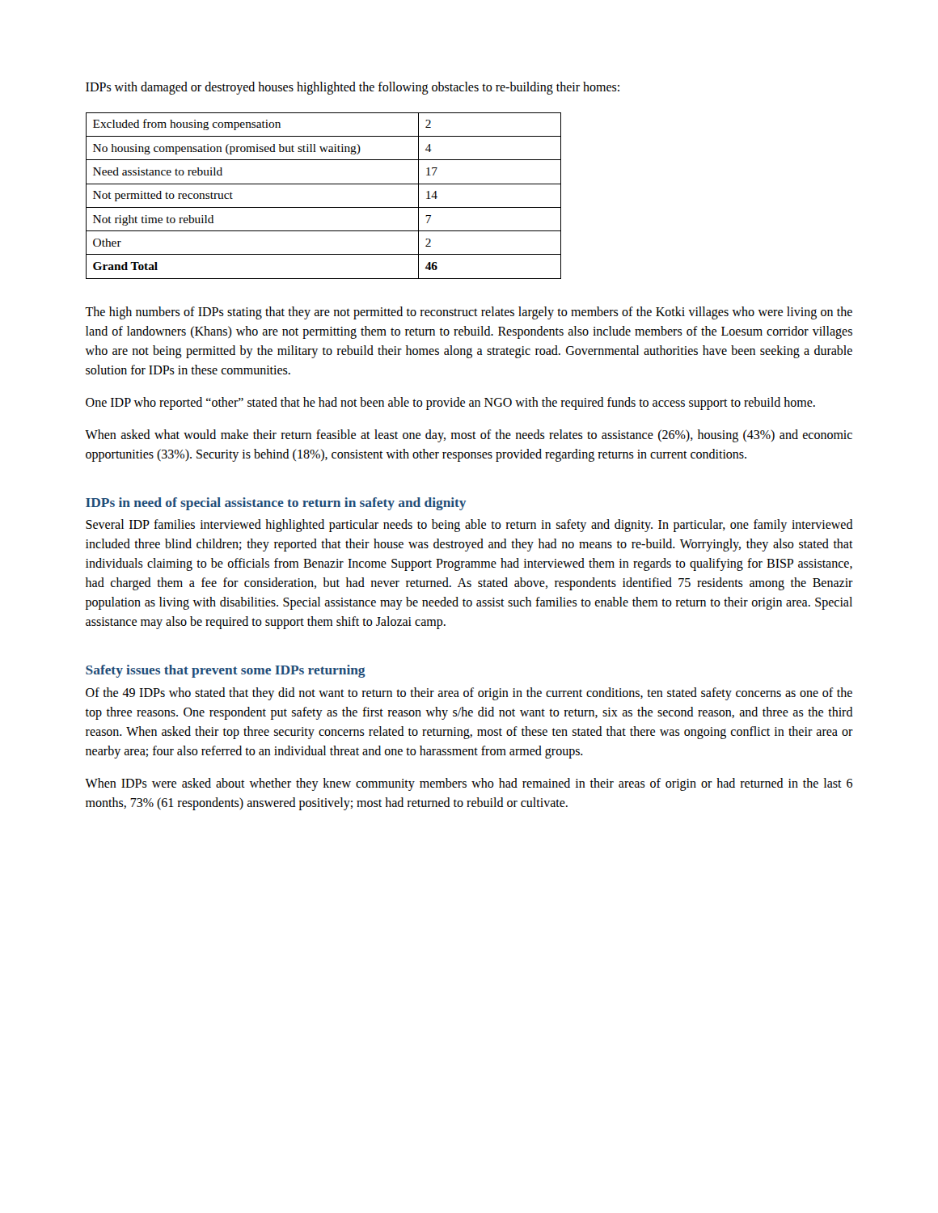IDPs with damaged or destroyed houses highlighted the following obstacles to re-building their homes:
| Excluded from housing compensation | 2 |
| No housing compensation (promised but still waiting) | 4 |
| Need assistance to rebuild | 17 |
| Not permitted to reconstruct | 14 |
| Not right time to rebuild | 7 |
| Other | 2 |
| Grand Total | 46 |
The high numbers of IDPs stating that they are not permitted to reconstruct relates largely to members of the Kotki villages who were living on the land of landowners (Khans) who are not permitting them to return to rebuild. Respondents also include members of the Loesum corridor villages who are not being permitted by the military to rebuild their homes along a strategic road. Governmental authorities have been seeking a durable solution for IDPs in these communities.
One IDP who reported “other” stated that he had not been able to provide an NGO with the required funds to access support to rebuild home.
When asked what would make their return feasible at least one day, most of the needs relates to assistance (26%), housing (43%) and economic opportunities (33%). Security is behind (18%), consistent with other responses provided regarding returns in current conditions.
IDPs in need of special assistance to return in safety and dignity
Several IDP families interviewed highlighted particular needs to being able to return in safety and dignity. In particular, one family interviewed included three blind children; they reported that their house was destroyed and they had no means to re-build. Worryingly, they also stated that individuals claiming to be officials from Benazir Income Support Programme had interviewed them in regards to qualifying for BISP assistance, had charged them a fee for consideration, but had never returned. As stated above, respondents identified 75 residents among the Benazir population as living with disabilities. Special assistance may be needed to assist such families to enable them to return to their origin area. Special assistance may also be required to support them shift to Jalozai camp.
Safety issues that prevent some IDPs returning
Of the 49 IDPs who stated that they did not want to return to their area of origin in the current conditions, ten stated safety concerns as one of the top three reasons. One respondent put safety as the first reason why s/he did not want to return, six as the second reason, and three as the third reason. When asked their top three security concerns related to returning, most of these ten stated that there was ongoing conflict in their area or nearby area; four also referred to an individual threat and one to harassment from armed groups.
When IDPs were asked about whether they knew community members who had remained in their areas of origin or had returned in the last 6 months, 73% (61 respondents) answered positively; most had returned to rebuild or cultivate.